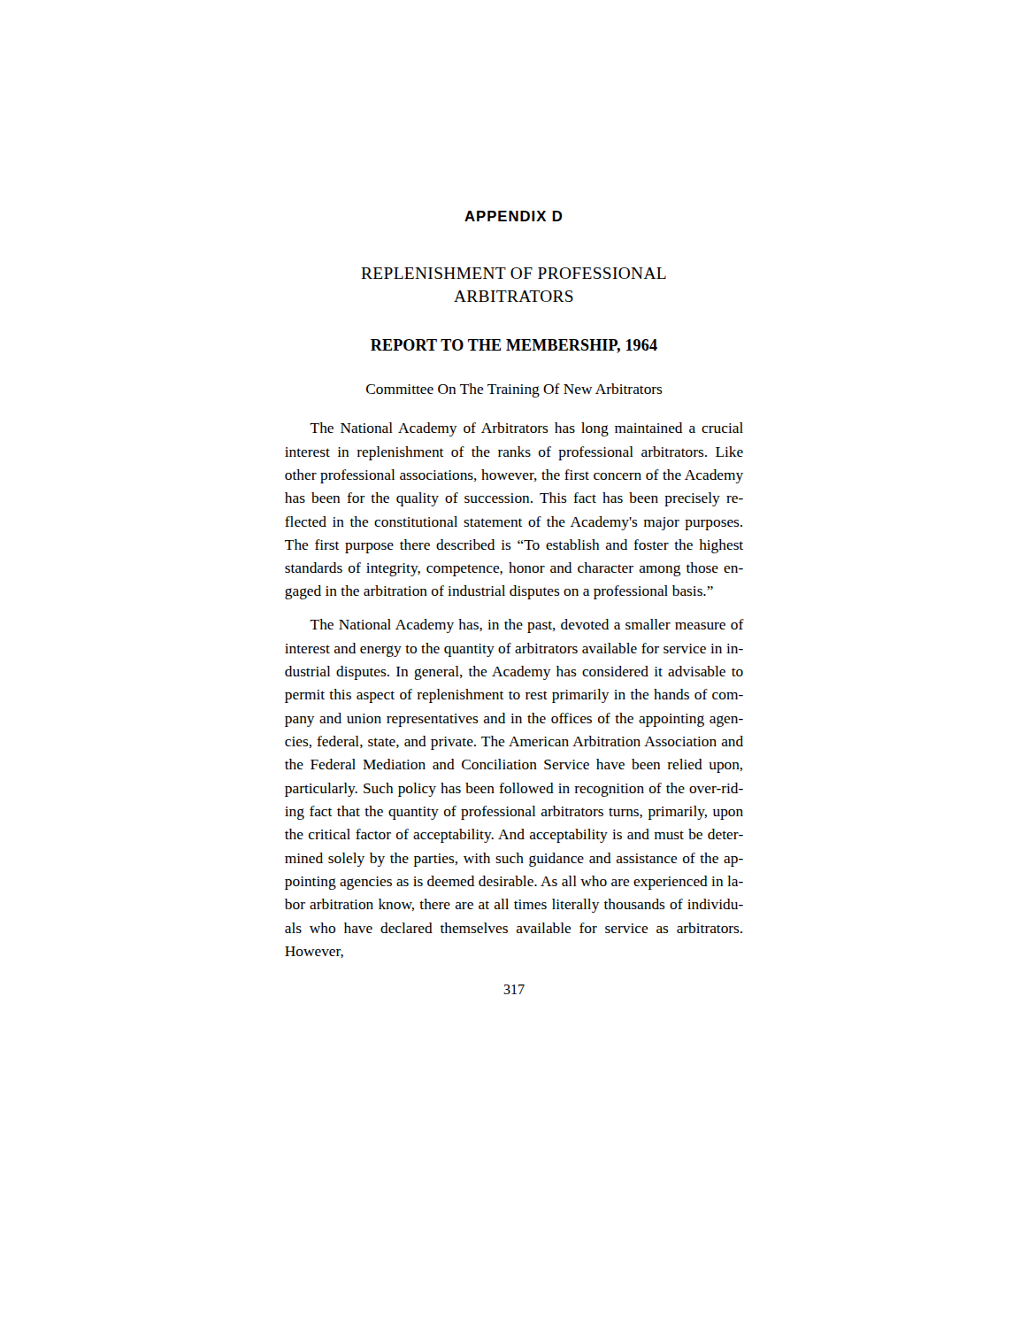APPENDIX D
REPLENISHMENT OF PROFESSIONAL
ARBITRATORS
REPORT TO THE MEMBERSHIP, 1964
Committee On The Training Of New Arbitrators
The National Academy of Arbitrators has long maintained a crucial interest in replenishment of the ranks of professional arbitrators. Like other professional associations, however, the first concern of the Academy has been for the quality of succession. This fact has been precisely reflected in the constitutional statement of the Academy's major purposes. The first purpose there described is “To establish and foster the highest standards of integrity, competence, honor and character among those engaged in the arbitration of industrial disputes on a professional basis.”
The National Academy has, in the past, devoted a smaller measure of interest and energy to the quantity of arbitrators available for service in industrial disputes. In general, the Academy has considered it advisable to permit this aspect of replenishment to rest primarily in the hands of company and union representatives and in the offices of the appointing agencies, federal, state, and private. The American Arbitration Association and the Federal Mediation and Conciliation Service have been relied upon, particularly. Such policy has been followed in recognition of the over-riding fact that the quantity of professional arbitrators turns, primarily, upon the critical factor of acceptability. And acceptability is and must be determined solely by the parties, with such guidance and assistance of the appointing agencies as is deemed desirable. As all who are experienced in labor arbitration know, there are at all times literally thousands of individuals who have declared themselves available for service as arbitrators. However,
317